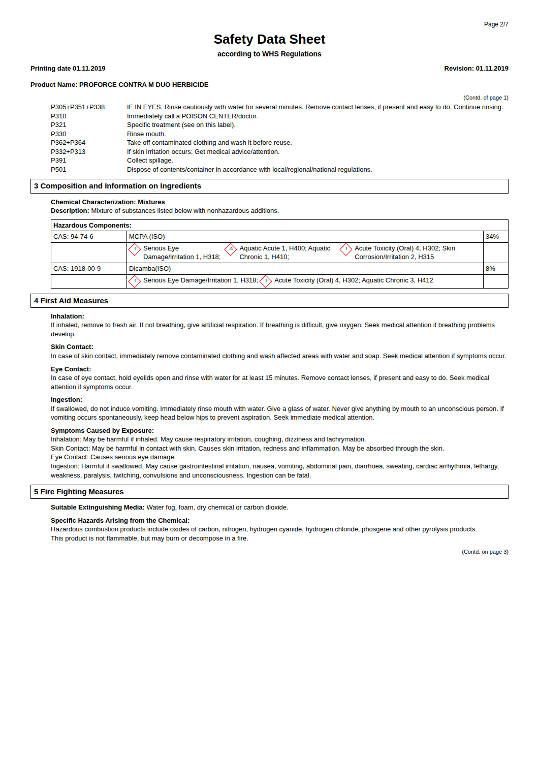Page 2/7
Safety Data Sheet
according to WHS Regulations
Printing date 01.11.2019 Revision: 01.11.2019
Product Name: PROFORCE CONTRA M DUO HERBICIDE
(Contd. of page 1)
| P305+P351+P338 | IF IN EYES: Rinse cautiously with water for several minutes. Remove contact lenses, if present and easy to do. Continue rinsing. |
| P310 | Immediately call a POISON CENTER/doctor. |
| P321 | Specific treatment (see on this label). |
| P330 | Rinse mouth. |
| P362+P364 | Take off contaminated clothing and wash it before reuse. |
| P332+P313 | If skin irritation occurs: Get medical advice/attention. |
| P391 | Collect spillage. |
| P501 | Dispose of contents/container in accordance with local/regional/national regulations. |
3 Composition and Information on Ingredients
Chemical Characterization: Mixtures
Description: Mixture of substances listed below with nonhazardous additions.
Hazardous Components:
| CAS: 94-74-6 | MCPA (ISO) | 34% |
| | ! Serious Eye Damage/Irritation 1, H318; ⚠ Aquatic Acute 1, H400; Aquatic Chronic 1, H410; ! Acute Toxicity (Oral) 4, H302; Skin Corrosion/Irritation 2, H315 | |
| CAS: 1918-00-9 | Dicamba(ISO) | 8% |
| | ! Serious Eye Damage/Irritation 1, H318; ! Acute Toxicity (Oral) 4, H302; Aquatic Chronic 3, H412 | |
4 First Aid Measures
Inhalation:
If inhaled, remove to fresh air. If not breathing, give artificial respiration. If breathing is difficult, give oxygen. Seek medical attention if breathing problems develop.
Skin Contact:
In case of skin contact, immediately remove contaminated clothing and wash affected areas with water and soap. Seek medical attention if symptoms occur.
Eye Contact:
In case of eye contact, hold eyelids open and rinse with water for at least 15 minutes. Remove contact lenses, if present and easy to do. Seek medical attention if symptoms occur.
Ingestion:
If swallowed, do not induce vomiting. Immediately rinse mouth with water. Give a glass of water. Never give anything by mouth to an unconscious person. If vomiting occurs spontaneously, keep head below hips to prevent aspiration. Seek immediate medical attention.
Symptoms Caused by Exposure:
Inhalation: May be harmful if inhaled. May cause respiratory irritation, coughing, dizziness and lachrymation.
Skin Contact: May be harmful in contact with skin. Causes skin irritation, redness and inflammation. May be absorbed through the skin.
Eye Contact: Causes serious eye damage.
Ingestion: Harmful if swallowed. May cause gastrointestinal irritation, nausea, vomiting, abdominal pain, diarrhoea, sweating, cardiac arrhythmia, lethargy, weakness, paralysis, twitching, convulsions and unconsciousness. Ingestion can be fatal.
5 Fire Fighting Measures
Suitable Extinguishing Media: Water fog, foam, dry chemical or carbon dioxide.
Specific Hazards Arising from the Chemical:
Hazardous combustion products include oxides of carbon, nitrogen, hydrogen cyanide, hydrogen chloride, phosgene and other pyrolysis products.
This product is not flammable, but may burn or decompose in a fire.
(Contd. on page 3)